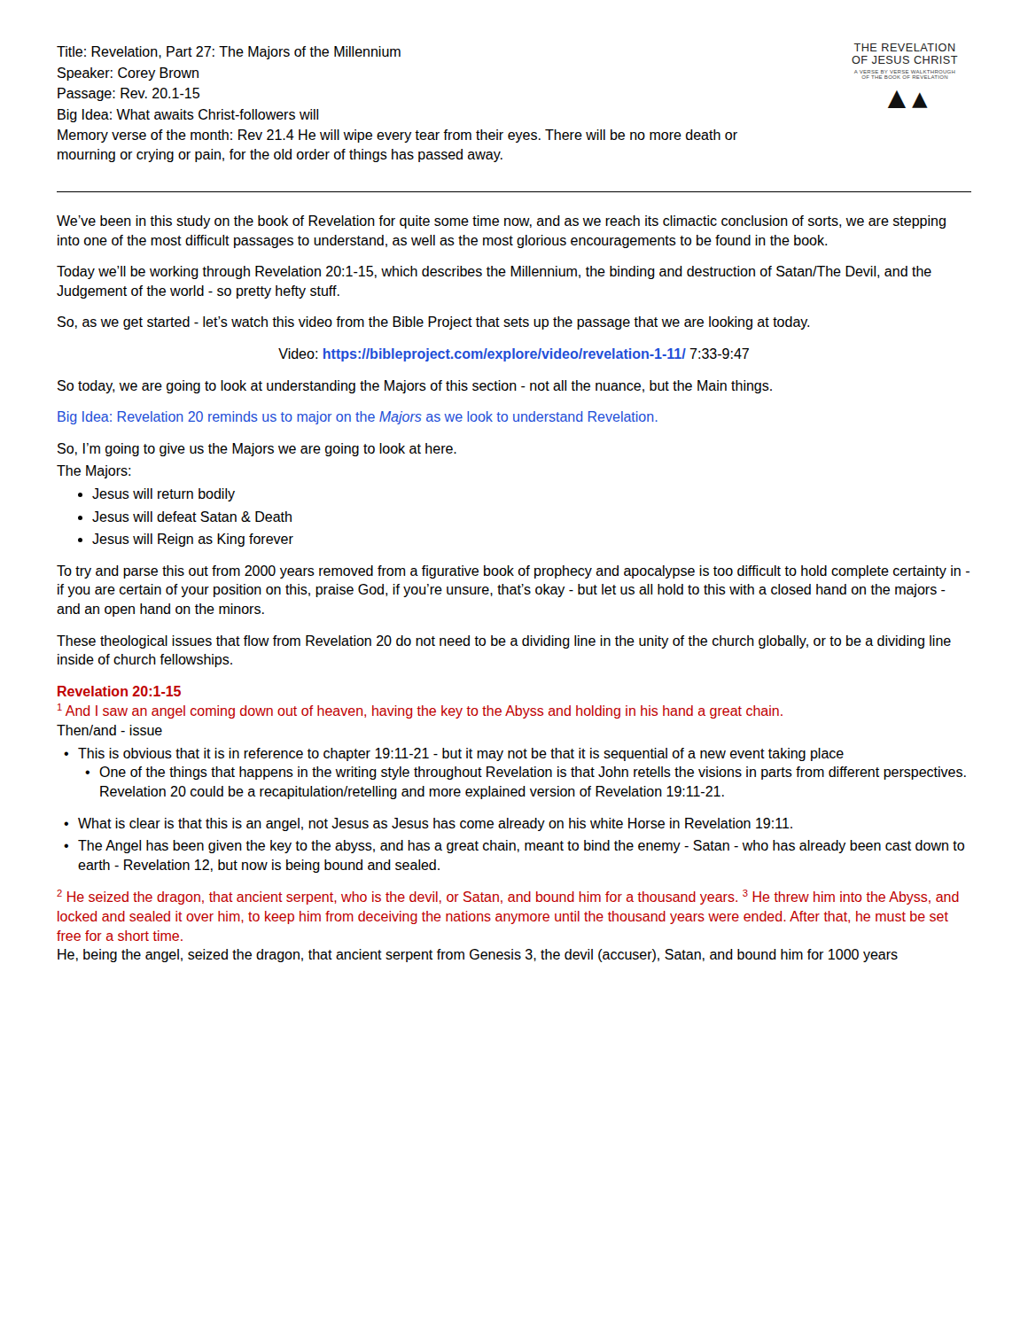Title: Revelation, Part 27: The Majors of the Millennium
Speaker: Corey Brown
Passage: Rev. 20.1-15
Big Idea: What awaits Christ-followers will
Memory verse of the month: Rev 21.4 He will wipe every tear from their eyes. There will be no more death or mourning or crying or pain, for the old order of things has passed away.
THE REVELATION
OF JESUS CHRIST
A VERSE BY VERSE WALKTHROUGH
OF THE BOOK OF REVELATION
▲▴
We’ve been in this study on the book of Revelation for quite some time now, and as we reach its climactic conclusion of sorts, we are stepping into one of the most difficult passages to understand, as well as the most glorious encouragements to be found in the book.
Today we’ll be working through Revelation 20:1-15, which describes the Millennium, the binding and destruction of Satan/The Devil, and the Judgement of the world - so pretty hefty stuff.
So, as we get started - let’s watch this video from the Bible Project that sets up the passage that we are looking at today.
Video: https://bibleproject.com/explore/video/revelation-1-11/ 7:33-9:47
So today, we are going to look at understanding the Majors of this section - not all the nuance, but the Main things.
Big Idea: Revelation 20 reminds us to major on the Majors as we look to understand Revelation.
So, I’m going to give us the Majors we are going to look at here.
The Majors:
Jesus will return bodily
Jesus will defeat Satan & Death
Jesus will Reign as King forever
To try and parse this out from 2000 years removed from a figurative book of prophecy and apocalypse is too difficult to hold complete certainty in - if you are certain of your position on this, praise God, if you’re unsure, that’s okay - but let us all hold to this with a closed hand on the majors - and an open hand on the minors.
These theological issues that flow from Revelation 20 do not need to be a dividing line in the unity of the church globally, or to be a dividing line inside of church fellowships.
Revelation 20:1-15
1 And I saw an angel coming down out of heaven, having the key to the Abyss and holding in his hand a great chain.
Then/and - issue
This is obvious that it is in reference to chapter 19:11-21 - but it may not be that it is sequential of a new event taking place
One of the things that happens in the writing style throughout Revelation is that John retells the visions in parts from different perspectives. Revelation 20 could be a recapitulation/retelling and more explained version of Revelation 19:11-21.
What is clear is that this is an angel, not Jesus as Jesus has come already on his white Horse in Revelation 19:11.
The Angel has been given the key to the abyss, and has a great chain, meant to bind the enemy - Satan - who has already been cast down to earth - Revelation 12, but now is being bound and sealed.
2 He seized the dragon, that ancient serpent, who is the devil, or Satan, and bound him for a thousand years. 3 He threw him into the Abyss, and locked and sealed it over him, to keep him from deceiving the nations anymore until the thousand years were ended. After that, he must be set free for a short time.
He, being the angel, seized the dragon, that ancient serpent from Genesis 3, the devil (accuser), Satan, and bound him for 1000 years